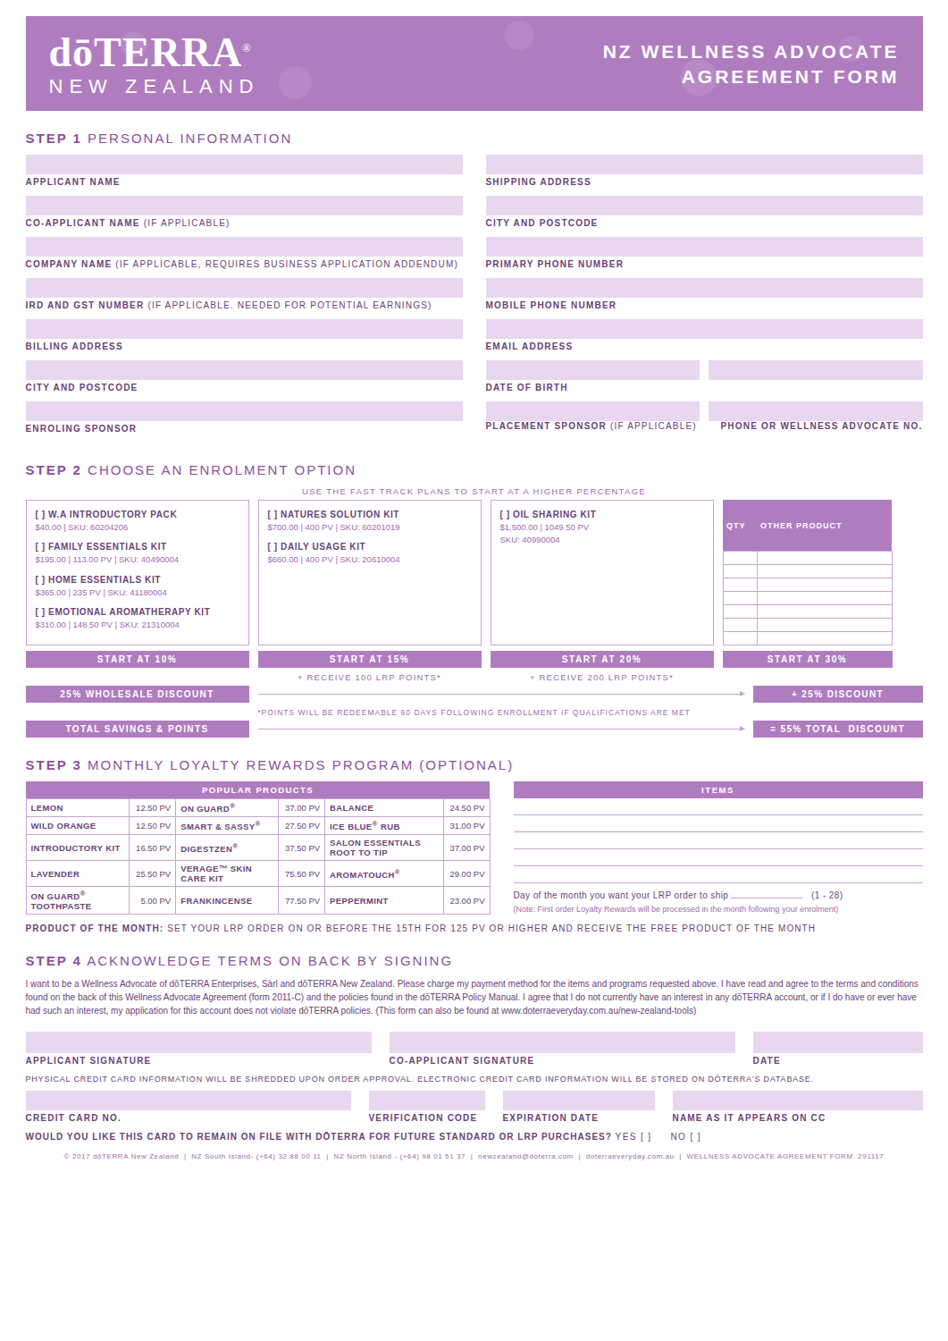dōTERRA®
NEW ZEALAND
NZ WELLNESS ADVOCATE
AGREEMENT FORM
STEP 1 PERSONAL INFORMATION
Applicant Name
Co-Applicant Name (if applicable)
Company Name (if applicable, requires business application addendum)
IRD and GST Number (if applicable. Needed for potential earnings)
Billing Address
City and Postcode
Enroling Sponsor
Shipping Address
City and Postcode
Primary Phone Number
Mobile Phone Number
Email Address
Date of Birth
Placement Sponsor (if applicable) Phone or Wellness Advocate No.
STEP 2 CHOOSE AN ENROLMENT OPTION
USE THE FAST TRACK PLANS TO START AT A HIGHER PERCENTAGE
[ ] W.A INTRODUCTORY PACK
$40.00 | SKU: 60204206
[ ] FAMILY ESSENTIALS KIT
$195.00 | 113.00 PV | SKU: 40490004
[ ] HOME ESSENTIALS KIT
$365.00 | 235 PV | SKU: 41180004
[ ] EMOTIONAL AROMATHERAPY KIT
$310.00 | 148.50 PV | SKU: 21310004
[ ] NATURES SOLUTION KIT
$700.00 | 400 PV | SKU: 60201019
[ ] DAILY USAGE KIT
$660.00 | 400 PV | SKU: 20610004
[ ] OIL SHARING KIT
$1,500.00 | 1049.50 PV
SKU: 40990004
| QTY | OTHER PRODUCT |
| --- | --- |
START AT 10%
START AT 15%
START AT 20%
START AT 30%
+ RECEIVE 100 LRP POINTS*
+ RECEIVE 200 LRP POINTS*
25% WHOLESALE DISCOUNT
+ 25% DISCOUNT
*POINTS WILL BE REDEEMABLE 60 DAYS FOLLOWING ENROLLMENT IF QUALIFICATIONS ARE MET
TOTAL SAVINGS & POINTS
= 55% TOTAL DISCOUNT
STEP 3 MONTHLY LOYALTY REWARDS PROGRAM (OPTIONAL)
| POPULAR PRODUCTS |
| --- |
| LEMON | 12.50 PV | ON GUARD ® | 37.00 PV | BALANCE | 24.50 PV |
| WILD ORANGE | 12.50 PV | SMART & SASSY ® | 27.50 PV | ICE BLUE ® RUB | 31.00 PV |
| INTRODUCTORY KIT | 16.50 PV | DIGESTZEN ® | 37.50 PV | SALON ESSENTIALS ROOT TO TIP | 37.00 PV |
| LAVENDER | 25.50 PV | VERAGE™ SKIN CARE KIT | 75.50 PV | AROMATOUCH ® | 29.00 PV |
| ON GUARD ® TOOTHPASTE | 5.00 PV | FRANKINCENSE | 77.50 PV | PEPPERMINT | 23.00 PV |
ITEMS
Day of the month you want your LRP order to ship (1 - 28)
(Note: First order Loyalty Rewards will be processed in the month following your enrolment)
PRODUCT OF THE MONTH: SET YOUR LRP ORDER ON OR BEFORE THE 15TH FOR 125 PV OR HIGHER AND RECEIVE THE FREE PRODUCT OF THE MONTH
STEP 4 ACKNOWLEDGE TERMS ON BACK BY SIGNING
I want to be a Wellness Advocate of dōTERRA Enterprises, Sàrl and dōTERRA New Zealand. Please charge my payment method for the items and programs requested above. I have read and agree to the terms and conditions found on the back of this Wellness Advocate Agreement (form 2011-C) and the policies found in the dōTERRA Policy Manual. I agree that I do not currently have an interest in any dōTERRA account, or if I do have or ever have had such an interest, my application for this account does not violate dōTERRA policies. (This form can also be found at www.doterraeveryday.com.au/new-zealand-tools)
Applicant Signature
Co-Applicant Signature
Date
PHYSICAL CREDIT CARD INFORMATION WILL BE SHREDDED UPON ORDER APPROVAL. ELECTRONIC CREDIT CARD INFORMATION WILL BE STORED ON DŌTERRA'S DATABASE.
Credit Card No.
Verification Code
Expiration Date
Name as it appears on CC
WOULD YOU LIKE THIS CARD TO REMAIN ON FILE WITH DŌTERRA FOR FUTURE STANDARD OR LRP PURCHASES? YES [ ] NO [ ]
© 2017 dōTERRA New Zealand | NZ South Island- (+64) 32 88 00 11 | NZ North Island - (+64) 98 01 51 37 | newzealand@doterra.com | doterraeveryday.com.au | WELLNESS ADVOCATE AGREEMENT FORM 291117